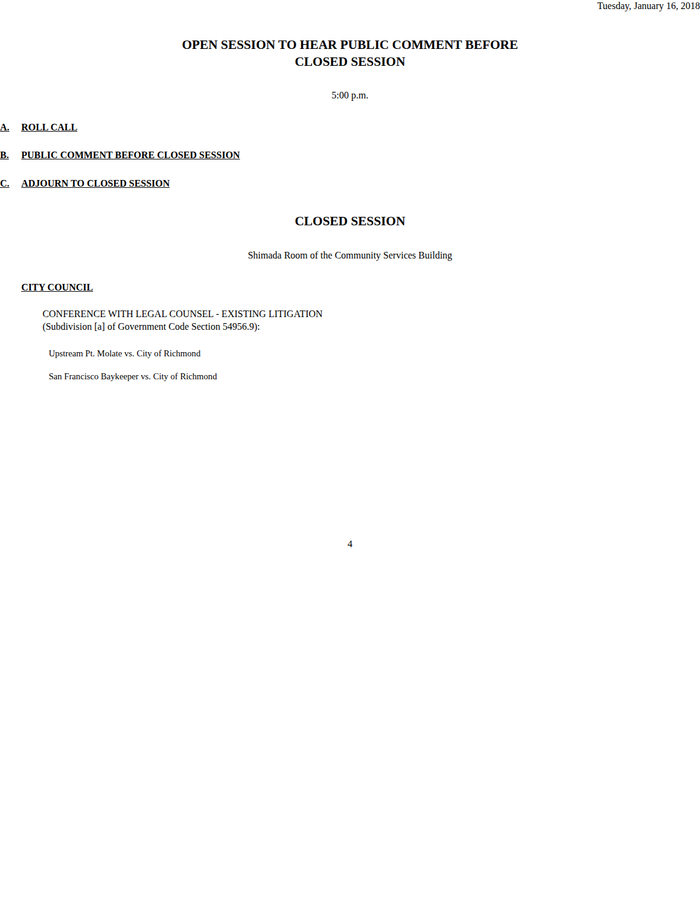Tuesday, January 16, 2018
OPEN SESSION TO HEAR PUBLIC COMMENT BEFORE
CLOSED SESSION
5:00 p.m.
A. ROLL CALL
B. PUBLIC COMMENT BEFORE CLOSED SESSION
C. ADJOURN TO CLOSED SESSION
CLOSED SESSION
Shimada Room of the Community Services Building
CITY COUNCIL
CONFERENCE WITH LEGAL COUNSEL - EXISTING LITIGATION
(Subdivision [a] of Government Code Section 54956.9):
Upstream Pt. Molate vs. City of Richmond
San Francisco Baykeeper vs. City of Richmond
4